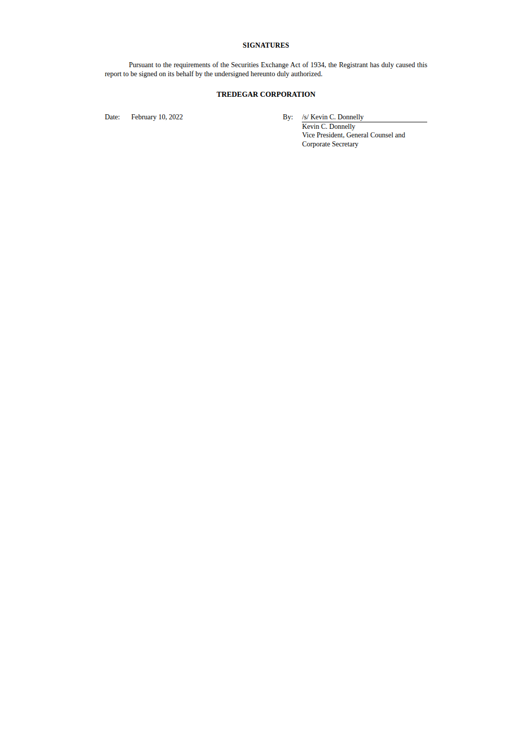SIGNATURES
Pursuant to the requirements of the Securities Exchange Act of 1934, the Registrant has duly caused this report to be signed on its behalf by the undersigned hereunto duly authorized.
TREDEGAR CORPORATION
| Date: | February 10, 2022 | | By: | /s/ Kevin C. Donnelly |
| | | | | Kevin C. Donnelly |
| | | | | Vice President, General Counsel and Corporate Secretary |